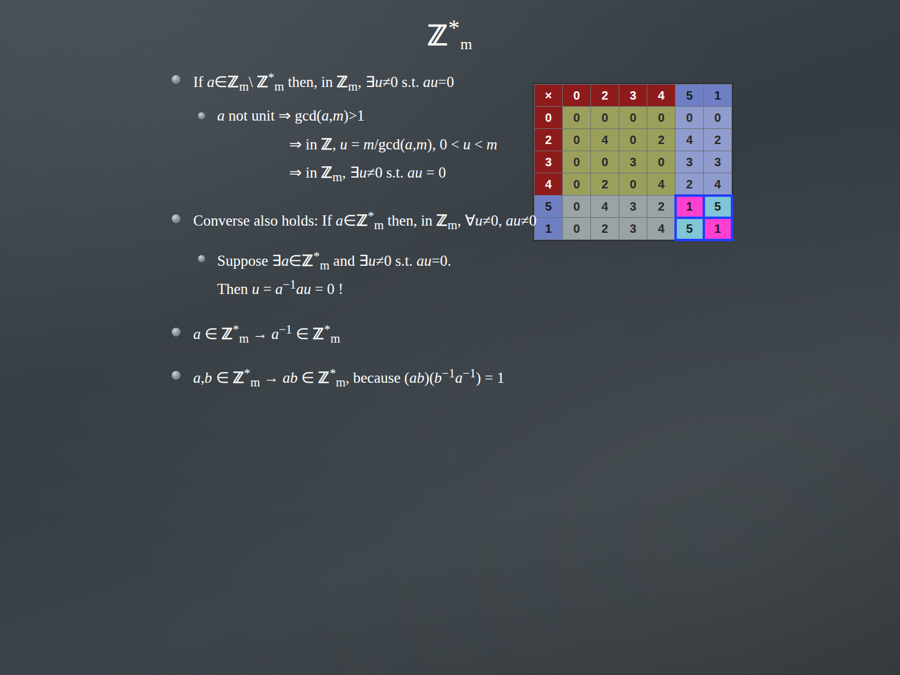ℤ*m
| × | 0 | 2 | 3 | 4 | 5 | 1 |
| 0 | 0 | 0 | 0 | 0 | 0 | 0 |
| 2 | 0 | 4 | 0 | 2 | 4 | 2 |
| 3 | 0 | 0 | 3 | 0 | 3 | 3 |
| 4 | 0 | 2 | 0 | 4 | 2 | 4 |
| 5 | 0 | 4 | 3 | 2 | 1 | 5 |
| 1 | 0 | 2 | 3 | 4 | 5 | 1 |
If a∈ℤm\ ℤ*m then, in ℤm, ∃u≠0 s.t. au=0
a not unit ⇒ gcd(a,m)>1
⇒ in ℤ, u = m/gcd(a,m), 0 < u < m
⇒ in ℤm, ∃u≠0 s.t. au = 0
Converse also holds: If a∈ℤ*m then, in ℤm, ∀u≠0, au≠0
Suppose ∃a∈ℤ*m and ∃u≠0 s.t. au=0.
Then u = a−1au = 0 !
a ∈ ℤ*m → a−1 ∈ ℤ*m
a,b ∈ ℤ*m → ab ∈ ℤ*m, because (ab)(b−1a−1) = 1